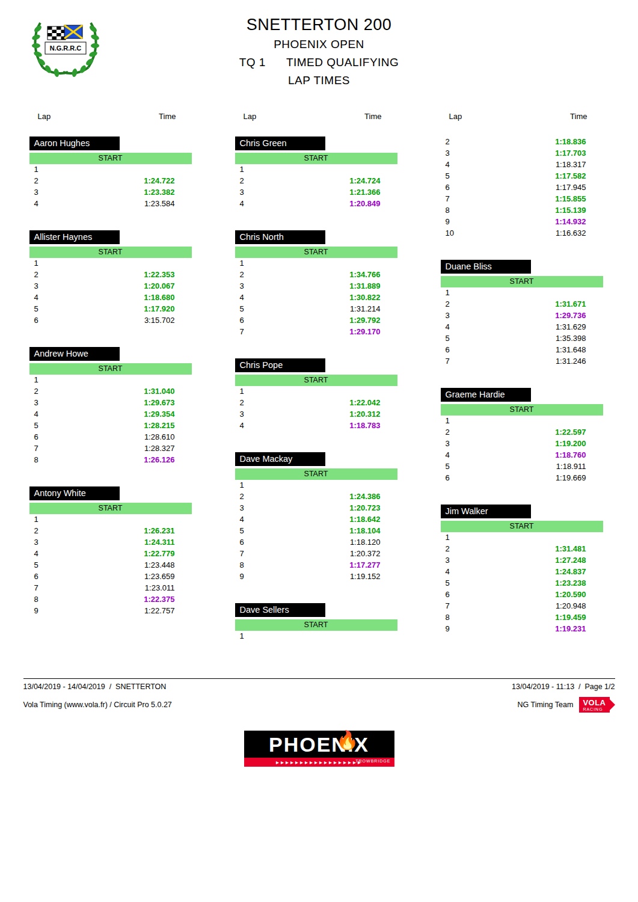N.G.R.R.C
SNETTERTON 200
PHOENIX OPEN
TQ 1 TIMED QUALIFYING
LAP TIMES
Lap Time
Aaron Hughes
START
| 1 | |
| 2 | 1:24.722 |
| 3 | 1:23.382 |
| 4 | 1:23.584 |
Allister Haynes
START
| 1 | |
| 2 | 1:22.353 |
| 3 | 1:20.067 |
| 4 | 1:18.680 |
| 5 | 1:17.920 |
| 6 | 3:15.702 |
Andrew Howe
START
| 1 | |
| 2 | 1:31.040 |
| 3 | 1:29.673 |
| 4 | 1:29.354 |
| 5 | 1:28.215 |
| 6 | 1:28.610 |
| 7 | 1:28.327 |
| 8 | 1:26.126 |
Antony White
START
| 1 | |
| 2 | 1:26.231 |
| 3 | 1:24.311 |
| 4 | 1:22.779 |
| 5 | 1:23.448 |
| 6 | 1:23.659 |
| 7 | 1:23.011 |
| 8 | 1:22.375 |
| 9 | 1:22.757 |
Lap Time
Chris Green
START
| 1 | |
| 2 | 1:24.724 |
| 3 | 1:21.366 |
| 4 | 1:20.849 |
Chris North
START
| 1 | |
| 2 | 1:34.766 |
| 3 | 1:31.889 |
| 4 | 1:30.822 |
| 5 | 1:31.214 |
| 6 | 1:29.792 |
| 7 | 1:29.170 |
Chris Pope
START
| 1 | |
| 2 | 1:22.042 |
| 3 | 1:20.312 |
| 4 | 1:18.783 |
Dave Mackay
START
| 1 | |
| 2 | 1:24.386 |
| 3 | 1:20.723 |
| 4 | 1:18.642 |
| 5 | 1:18.104 |
| 6 | 1:18.120 |
| 7 | 1:20.372 |
| 8 | 1:17.277 |
| 9 | 1:19.152 |
Dave Sellers
START
| 1 | |
Lap Time
| 2 | 1:18.836 |
| 3 | 1:17.703 |
| 4 | 1:18.317 |
| 5 | 1:17.582 |
| 6 | 1:17.945 |
| 7 | 1:15.855 |
| 8 | 1:15.139 |
| 9 | 1:14.932 |
| 10 | 1:16.632 |
Duane Bliss
START
| 1 | |
| 2 | 1:31.671 |
| 3 | 1:29.736 |
| 4 | 1:31.629 |
| 5 | 1:35.398 |
| 6 | 1:31.648 |
| 7 | 1:31.246 |
Graeme Hardie
START
| 1 | |
| 2 | 1:22.597 |
| 3 | 1:19.200 |
| 4 | 1:18.760 |
| 5 | 1:18.911 |
| 6 | 1:19.669 |
Jim Walker
START
| 1 | |
| 2 | 1:31.481 |
| 3 | 1:27.248 |
| 4 | 1:24.837 |
| 5 | 1:23.238 |
| 6 | 1:20.590 |
| 7 | 1:20.948 |
| 8 | 1:19.459 |
| 9 | 1:19.231 |
13/04/2019 - 14/04/2019 / SNETTERTON
13/04/2019 - 11:13 / Page 1/2
Vola Timing (www.vola.fr) / Circuit Pro 5.0.27
NG Timing Team VOLARACING
PHOENIX🔥
▸▸▸▸▸▸▸▸▸▸▸▸▸▸▸▸▸▸ TROWBRIDGE